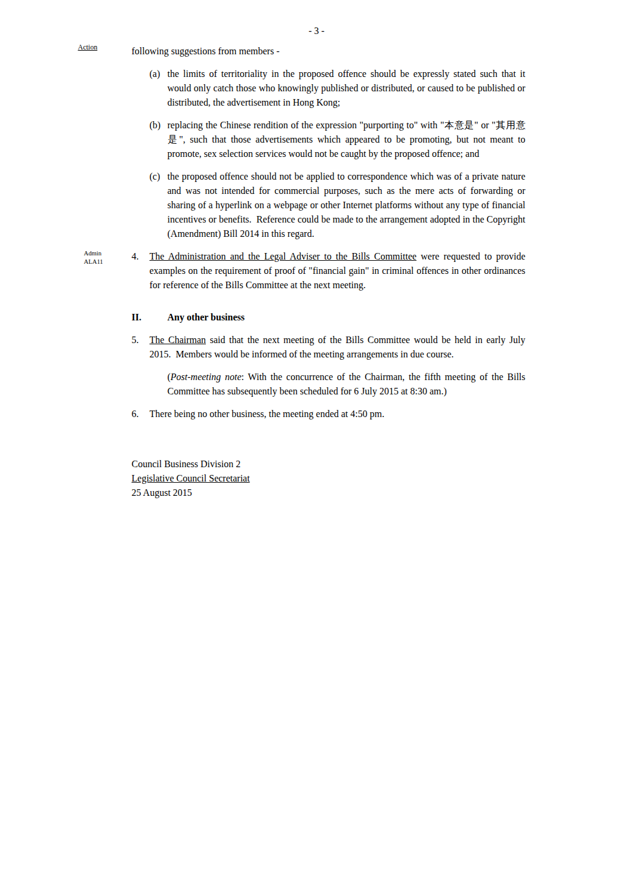- 3 -
Action
following suggestions from members -
(a)
the limits of territoriality in the proposed offence should be expressly stated such that it would only catch those who knowingly published or distributed, or caused to be published or distributed, the advertisement in Hong Kong;
(b)
replacing the Chinese rendition of the expression "purporting to" with "本意是" or "其用意是", such that those advertisements which appeared to be promoting, but not meant to promote, sex selection services would not be caught by the proposed offence; and
(c)
the proposed offence should not be applied to correspondence which was of a private nature and was not intended for commercial purposes, such as the mere acts of forwarding or sharing of a hyperlink on a webpage or other Internet platforms without any type of financial incentives or benefits. Reference could be made to the arrangement adopted in the Copyright (Amendment) Bill 2014 in this regard.
Admin
ALA11
4.
The Administration and the Legal Adviser to the Bills Committee were requested to provide examples on the requirement of proof of "financial gain" in criminal offences in other ordinances for reference of the Bills Committee at the next meeting.
II.
Any other business
5.
The Chairman said that the next meeting of the Bills Committee would be held in early July 2015. Members would be informed of the meeting arrangements in due course.
(Post-meeting note: With the concurrence of the Chairman, the fifth meeting of the Bills Committee has subsequently been scheduled for 6 July 2015 at 8:30 am.)
6.
There being no other business, the meeting ended at 4:50 pm.
Council Business Division 2
Legislative Council Secretariat
25 August 2015